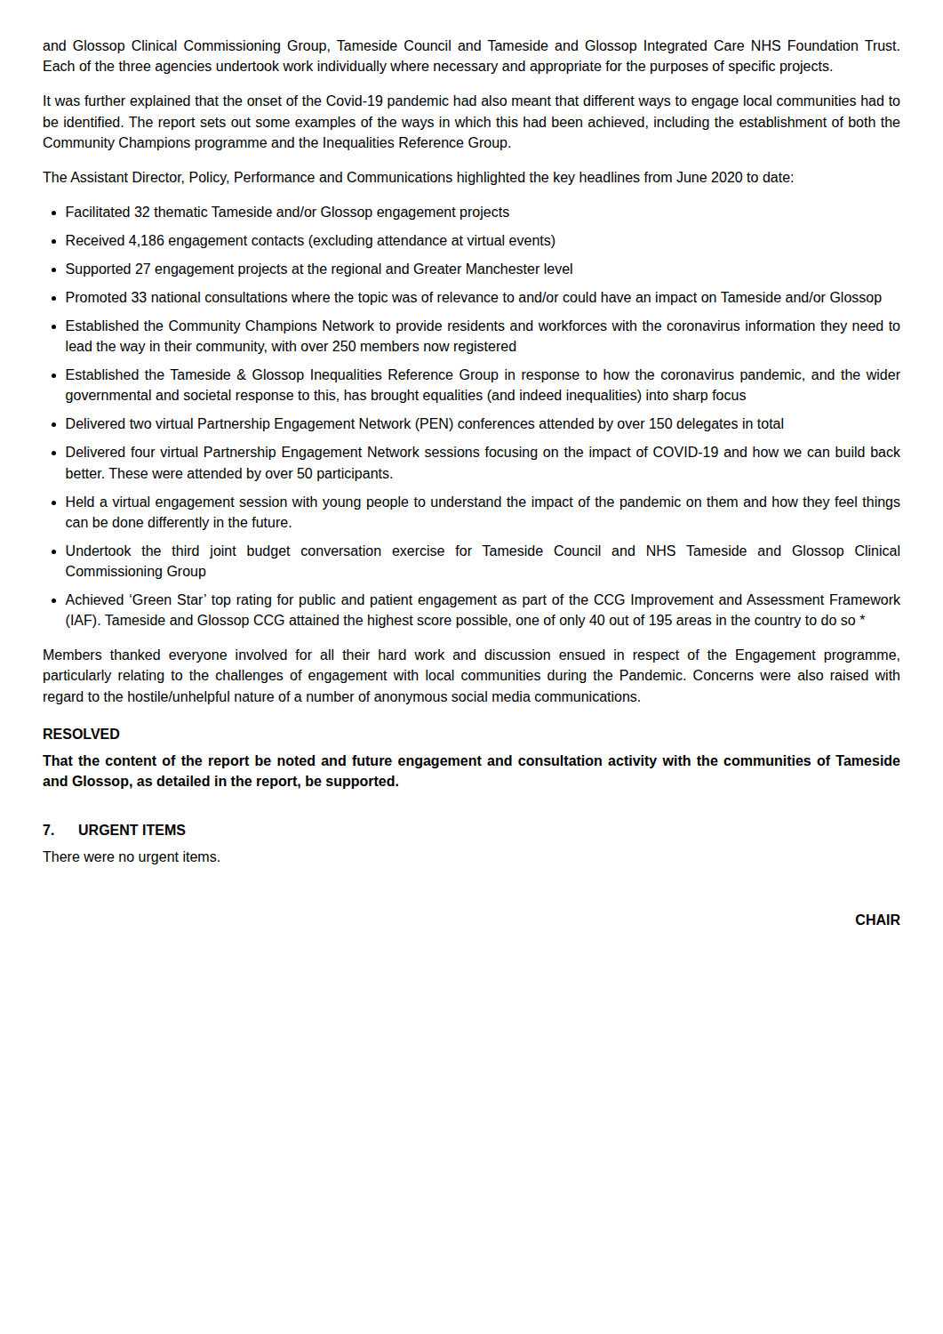and Glossop Clinical Commissioning Group, Tameside Council and Tameside and Glossop Integrated Care NHS Foundation Trust. Each of the three agencies undertook work individually where necessary and appropriate for the purposes of specific projects.
It was further explained that the onset of the Covid-19 pandemic had also meant that different ways to engage local communities had to be identified. The report sets out some examples of the ways in which this had been achieved, including the establishment of both the Community Champions programme and the Inequalities Reference Group.
The Assistant Director, Policy, Performance and Communications highlighted the key headlines from June 2020 to date:
Facilitated 32 thematic Tameside and/or Glossop engagement projects
Received 4,186 engagement contacts (excluding attendance at virtual events)
Supported 27 engagement projects at the regional and Greater Manchester level
Promoted 33 national consultations where the topic was of relevance to and/or could have an impact on Tameside and/or Glossop
Established the Community Champions Network to provide residents and workforces with the coronavirus information they need to lead the way in their community, with over 250 members now registered
Established the Tameside & Glossop Inequalities Reference Group in response to how the coronavirus pandemic, and the wider governmental and societal response to this, has brought equalities (and indeed inequalities) into sharp focus
Delivered two virtual Partnership Engagement Network (PEN) conferences attended by over 150 delegates in total
Delivered four virtual Partnership Engagement Network sessions focusing on the impact of COVID-19 and how we can build back better. These were attended by over 50 participants.
Held a virtual engagement session with young people to understand the impact of the pandemic on them and how they feel things can be done differently in the future.
Undertook the third joint budget conversation exercise for Tameside Council and NHS Tameside and Glossop Clinical Commissioning Group
Achieved ‘Green Star’ top rating for public and patient engagement as part of the CCG Improvement and Assessment Framework (IAF). Tameside and Glossop CCG attained the highest score possible, one of only 40 out of 195 areas in the country to do so *
Members thanked everyone involved for all their hard work and discussion ensued in respect of the Engagement programme, particularly relating to the challenges of engagement with local communities during the Pandemic. Concerns were also raised with regard to the hostile/unhelpful nature of a number of anonymous social media communications.
RESOLVED
That the content of the report be noted and future engagement and consultation activity with the communities of Tameside and Glossop, as detailed in the report, be supported.
7. URGENT ITEMS
There were no urgent items.
CHAIR